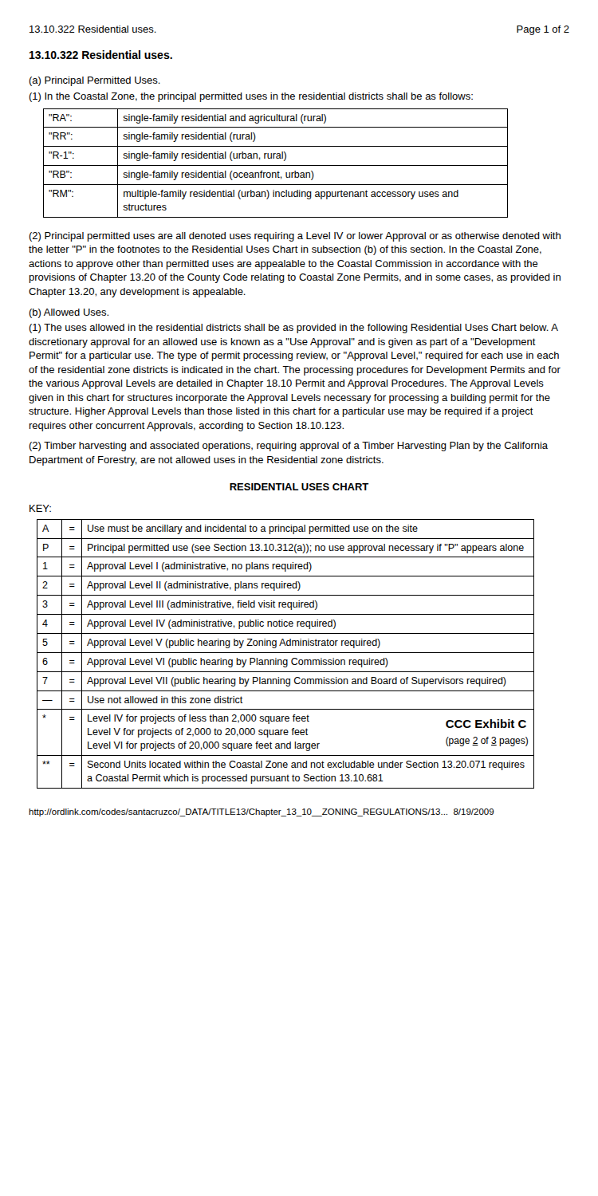13.10.322 Residential uses.
Page 1 of 2
13.10.322 Residential uses.
(a) Principal Permitted Uses.
(1) In the Coastal Zone, the principal permitted uses in the residential districts shall be as follows:
| "RA": | single-family residential and agricultural (rural) |
| "RR": | single-family residential (rural) |
| "R-1": | single-family residential (urban, rural) |
| "RB": | single-family residential (oceanfront, urban) |
| "RM": | multiple-family residential (urban) including appurtenant accessory uses and structures |
(2) Principal permitted uses are all denoted uses requiring a Level IV or lower Approval or as otherwise denoted with the letter "P" in the footnotes to the Residential Uses Chart in subsection (b) of this section. In the Coastal Zone, actions to approve other than permitted uses are appealable to the Coastal Commission in accordance with the provisions of Chapter 13.20 of the County Code relating to Coastal Zone Permits, and in some cases, as provided in Chapter 13.20, any development is appealable.
(b) Allowed Uses.
(1) The uses allowed in the residential districts shall be as provided in the following Residential Uses Chart below. A discretionary approval for an allowed use is known as a "Use Approval" and is given as part of a "Development Permit" for a particular use. The type of permit processing review, or "Approval Level," required for each use in each of the residential zone districts is indicated in the chart. The processing procedures for Development Permits and for the various Approval Levels are detailed in Chapter 18.10 Permit and Approval Procedures. The Approval Levels given in this chart for structures incorporate the Approval Levels necessary for processing a building permit for the structure. Higher Approval Levels than those listed in this chart for a particular use may be required if a project requires other concurrent Approvals, according to Section 18.10.123.
(2) Timber harvesting and associated operations, requiring approval of a Timber Harvesting Plan by the California Department of Forestry, are not allowed uses in the Residential zone districts.
RESIDENTIAL USES CHART
KEY:
| A | = | Use must be ancillary and incidental to a principal permitted use on the site |
| P | = | Principal permitted use (see Section 13.10.312(a)); no use approval necessary if "P" appears alone |
| 1 | = | Approval Level I (administrative, no plans required) |
| 2 | = | Approval Level II (administrative, plans required) |
| 3 | = | Approval Level III (administrative, field visit required) |
| 4 | = | Approval Level IV (administrative, public notice required) |
| 5 | = | Approval Level V (public hearing by Zoning Administrator required) |
| 6 | = | Approval Level VI (public hearing by Planning Commission required) |
| 7 | = | Approval Level VII (public hearing by Planning Commission and Board of Supervisors required) |
| — | = | Use not allowed in this zone district |
| * | = | CCC Exhibit C (page 2 of 3 pages) Level IV for projects of less than 2,000 square feet Level V for projects of 2,000 to 20,000 square feet Level VI for projects of 20,000 square feet and larger |
| ** | = | Second Units located within the Coastal Zone and not excludable under Section 13.20.071 requires a Coastal Permit which is processed pursuant to Section 13.10.681 |
http://ordlink.com/codes/santacruzco/_DATA/TITLE13/Chapter_13_10__ZONING_REGULATIONS/13... 8/19/2009